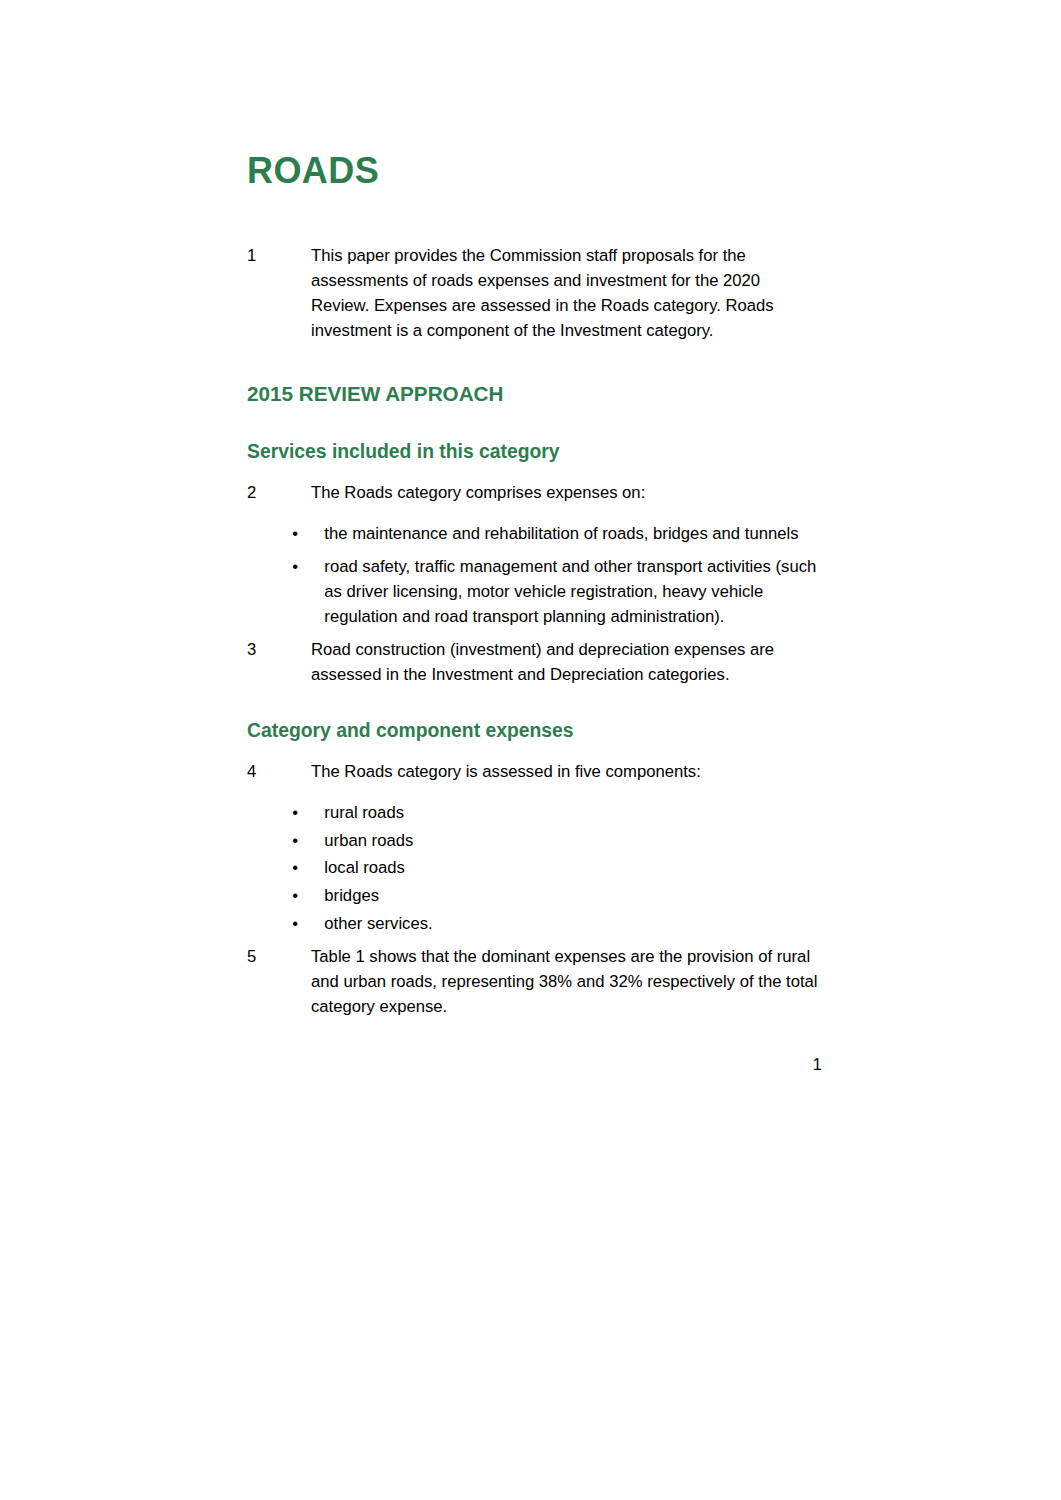ROADS
1
This paper provides the Commission staff proposals for the assessments of roads expenses and investment for the 2020 Review. Expenses are assessed in the Roads category. Roads investment is a component of the Investment category.
2015 REVIEW APPROACH
Services included in this category
2
The Roads category comprises expenses on:
the maintenance and rehabilitation of roads, bridges and tunnels
road safety, traffic management and other transport activities (such as driver licensing, motor vehicle registration, heavy vehicle regulation and road transport planning administration).
3
Road construction (investment) and depreciation expenses are assessed in the Investment and Depreciation categories.
Category and component expenses
4
The Roads category is assessed in five components:
rural roads
urban roads
local roads
bridges
other services.
5
Table 1 shows that the dominant expenses are the provision of rural and urban roads, representing 38% and 32% respectively of the total category expense.
1